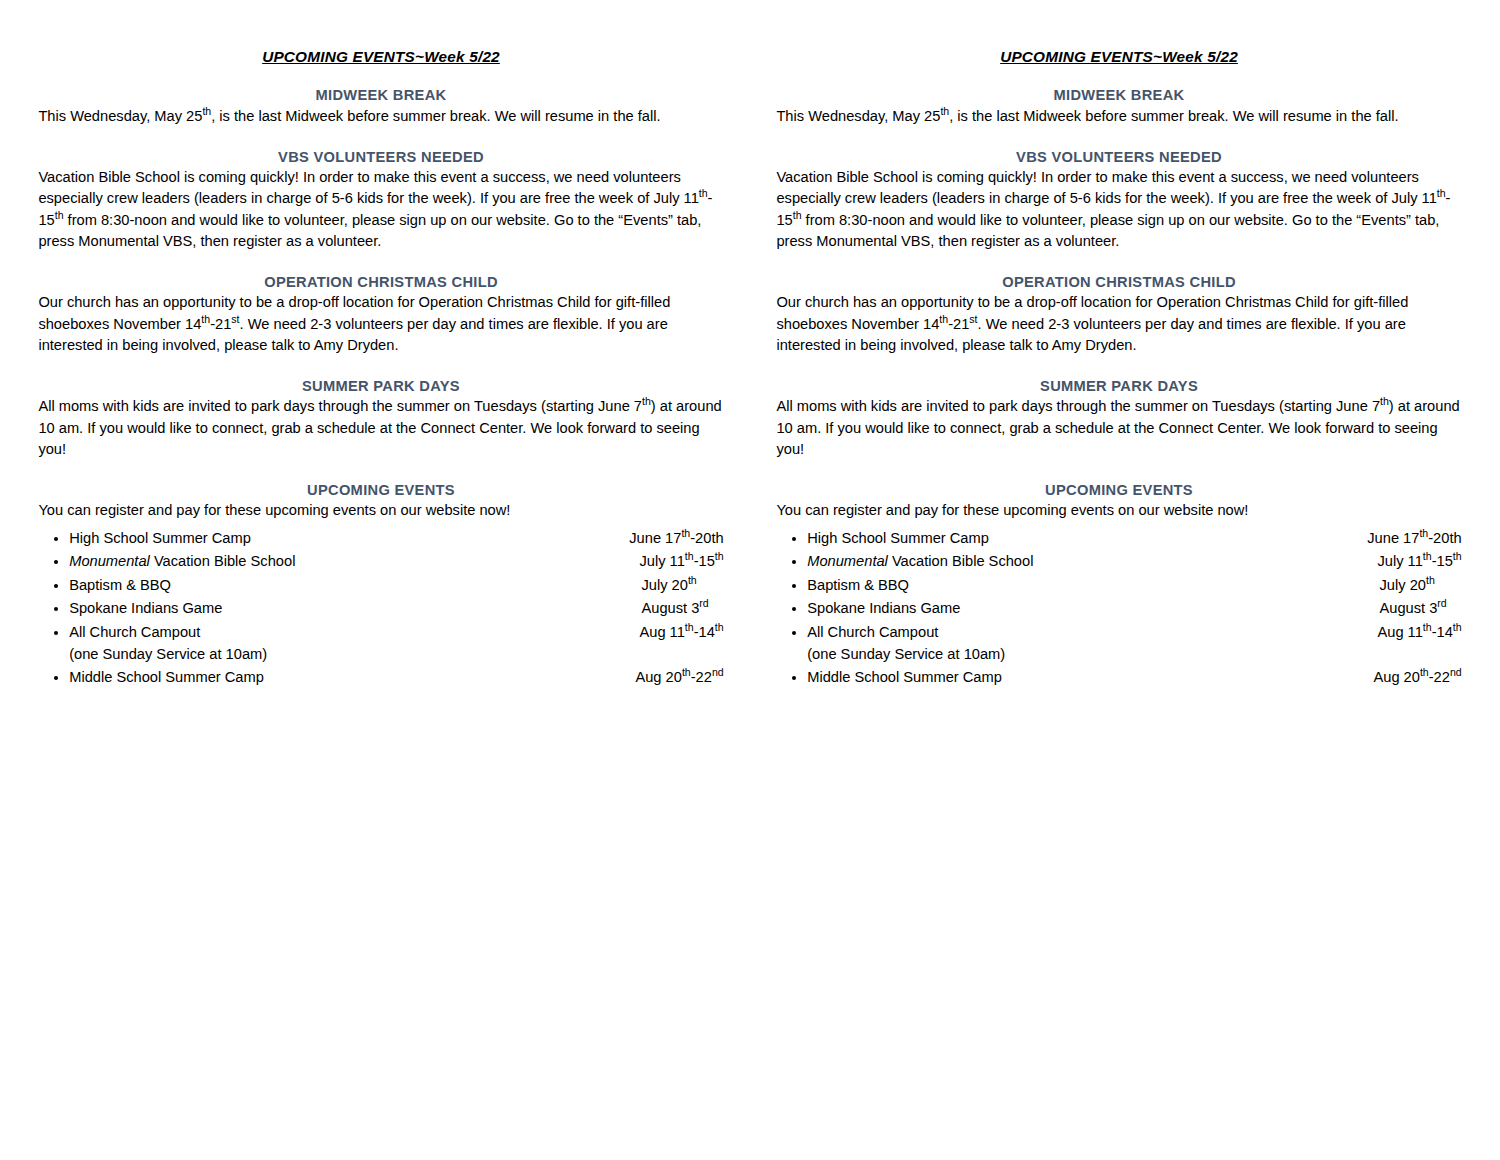UPCOMING EVENTS~Week 5/22
MIDWEEK BREAK
This Wednesday, May 25th, is the last Midweek before summer break. We will resume in the fall.
VBS VOLUNTEERS NEEDED
Vacation Bible School is coming quickly! In order to make this event a success, we need volunteers especially crew leaders (leaders in charge of 5-6 kids for the week). If you are free the week of July 11th-15th from 8:30-noon and would like to volunteer, please sign up on our website. Go to the “Events” tab, press Monumental VBS, then register as a volunteer.
OPERATION CHRISTMAS CHILD
Our church has an opportunity to be a drop-off location for Operation Christmas Child for gift-filled shoeboxes November 14th-21st. We need 2-3 volunteers per day and times are flexible. If you are interested in being involved, please talk to Amy Dryden.
SUMMER PARK DAYS
All moms with kids are invited to park days through the summer on Tuesdays (starting June 7th) at around 10 am. If you would like to connect, grab a schedule at the Connect Center. We look forward to seeing you!
UPCOMING EVENTS
You can register and pay for these upcoming events on our website now!
High School Summer Camp June 17th-20th
Monumental Vacation Bible School July 11th-15th
Baptism & BBQ July 20th
Spokane Indians Game August 3rd
All Church Campout Aug 11th-14th
(one Sunday Service at 10am)
Middle School Summer Camp Aug 20th-22nd
UPCOMING EVENTS~Week 5/22
MIDWEEK BREAK
This Wednesday, May 25th, is the last Midweek before summer break. We will resume in the fall.
VBS VOLUNTEERS NEEDED
Vacation Bible School is coming quickly! In order to make this event a success, we need volunteers especially crew leaders (leaders in charge of 5-6 kids for the week). If you are free the week of July 11th-15th from 8:30-noon and would like to volunteer, please sign up on our website. Go to the “Events” tab, press Monumental VBS, then register as a volunteer.
OPERATION CHRISTMAS CHILD
Our church has an opportunity to be a drop-off location for Operation Christmas Child for gift-filled shoeboxes November 14th-21st. We need 2-3 volunteers per day and times are flexible. If you are interested in being involved, please talk to Amy Dryden.
SUMMER PARK DAYS
All moms with kids are invited to park days through the summer on Tuesdays (starting June 7th) at around 10 am. If you would like to connect, grab a schedule at the Connect Center. We look forward to seeing you!
UPCOMING EVENTS
You can register and pay for these upcoming events on our website now!
High School Summer Camp June 17th-20th
Monumental Vacation Bible School July 11th-15th
Baptism & BBQ July 20th
Spokane Indians Game August 3rd
All Church Campout Aug 11th-14th
(one Sunday Service at 10am)
Middle School Summer Camp Aug 20th-22nd